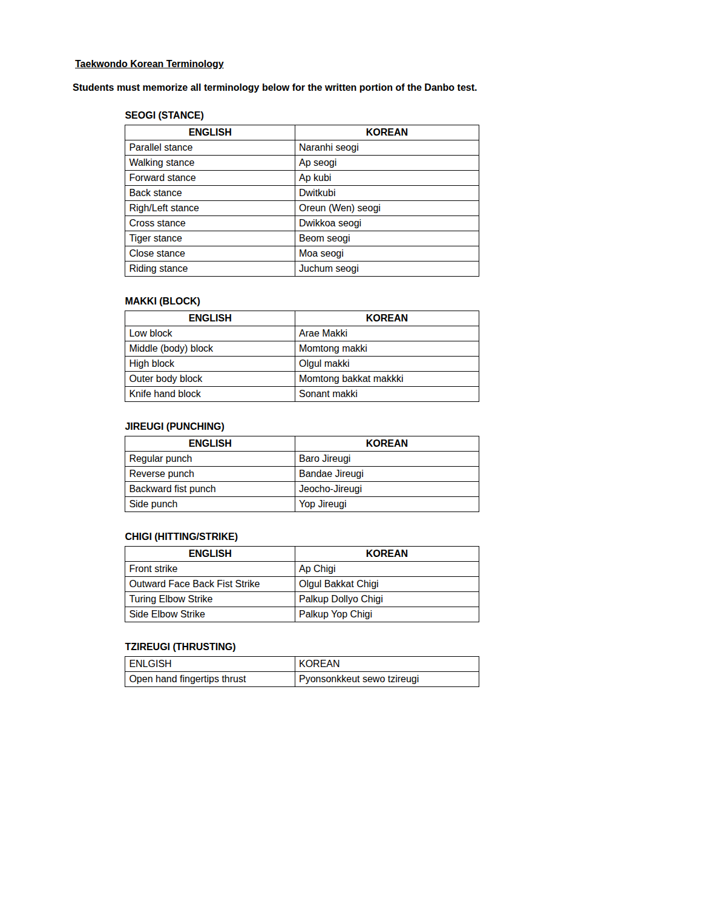Taekwondo Korean Terminology
Students must memorize all terminology below for the written portion of the Danbo test.
SEOGI (STANCE)
| ENGLISH | KOREAN |
| --- | --- |
| Parallel stance | Naranhi seogi |
| Walking stance | Ap seogi |
| Forward stance | Ap kubi |
| Back stance | Dwitkubi |
| Righ/Left stance | Oreun (Wen) seogi |
| Cross stance | Dwikkoa seogi |
| Tiger stance | Beom seogi |
| Close stance | Moa seogi |
| Riding stance | Juchum seogi |
MAKKI (BLOCK)
| ENGLISH | KOREAN |
| --- | --- |
| Low block | Arae Makki |
| Middle (body) block | Momtong makki |
| High block | Olgul makki |
| Outer body block | Momtong bakkat makkki |
| Knife hand block | Sonant makki |
JIREUGI (PUNCHING)
| ENGLISH | KOREAN |
| --- | --- |
| Regular punch | Baro Jireugi |
| Reverse punch | Bandae Jireugi |
| Backward fist punch | Jeocho-Jireugi |
| Side punch | Yop Jireugi |
CHIGI (HITTING/STRIKE)
| ENGLISH | KOREAN |
| --- | --- |
| Front strike | Ap Chigi |
| Outward Face Back Fist Strike | Olgul Bakkat Chigi |
| Turing Elbow Strike | Palkup Dollyo Chigi |
| Side Elbow Strike | Palkup Yop Chigi |
TZIREUGI (THRUSTING)
| ENLGISH | KOREAN |
| --- | --- |
| Open hand fingertips thrust | Pyonsonkkeut sewo tzireugi |